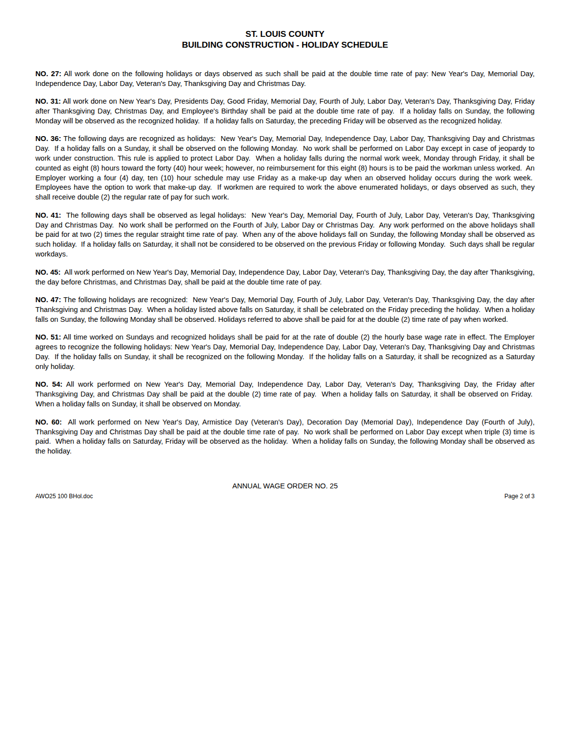ST. LOUIS COUNTY
BUILDING CONSTRUCTION - HOLIDAY SCHEDULE
NO. 27: All work done on the following holidays or days observed as such shall be paid at the double time rate of pay: New Year's Day, Memorial Day, Independence Day, Labor Day, Veteran's Day, Thanksgiving Day and Christmas Day.
NO. 31: All work done on New Year's Day, Presidents Day, Good Friday, Memorial Day, Fourth of July, Labor Day, Veteran's Day, Thanksgiving Day, Friday after Thanksgiving Day, Christmas Day, and Employee's Birthday shall be paid at the double time rate of pay. If a holiday falls on Sunday, the following Monday will be observed as the recognized holiday. If a holiday falls on Saturday, the preceding Friday will be observed as the recognized holiday.
NO. 36: The following days are recognized as holidays: New Year's Day, Memorial Day, Independence Day, Labor Day, Thanksgiving Day and Christmas Day. If a holiday falls on a Sunday, it shall be observed on the following Monday. No work shall be performed on Labor Day except in case of jeopardy to work under construction. This rule is applied to protect Labor Day. When a holiday falls during the normal work week, Monday through Friday, it shall be counted as eight (8) hours toward the forty (40) hour week; however, no reimbursement for this eight (8) hours is to be paid the workman unless worked. An Employer working a four (4) day, ten (10) hour schedule may use Friday as a make-up day when an observed holiday occurs during the work week. Employees have the option to work that make-up day. If workmen are required to work the above enumerated holidays, or days observed as such, they shall receive double (2) the regular rate of pay for such work.
NO. 41: The following days shall be observed as legal holidays: New Year's Day, Memorial Day, Fourth of July, Labor Day, Veteran's Day, Thanksgiving Day and Christmas Day. No work shall be performed on the Fourth of July, Labor Day or Christmas Day. Any work performed on the above holidays shall be paid for at two (2) times the regular straight time rate of pay. When any of the above holidays fall on Sunday, the following Monday shall be observed as such holiday. If a holiday falls on Saturday, it shall not be considered to be observed on the previous Friday or following Monday. Such days shall be regular workdays.
NO. 45: All work performed on New Year's Day, Memorial Day, Independence Day, Labor Day, Veteran's Day, Thanksgiving Day, the day after Thanksgiving, the day before Christmas, and Christmas Day, shall be paid at the double time rate of pay.
NO. 47: The following holidays are recognized: New Year's Day, Memorial Day, Fourth of July, Labor Day, Veteran's Day, Thanksgiving Day, the day after Thanksgiving and Christmas Day. When a holiday listed above falls on Saturday, it shall be celebrated on the Friday preceding the holiday. When a holiday falls on Sunday, the following Monday shall be observed. Holidays referred to above shall be paid for at the double (2) time rate of pay when worked.
NO. 51: All time worked on Sundays and recognized holidays shall be paid for at the rate of double (2) the hourly base wage rate in effect. The Employer agrees to recognize the following holidays: New Year's Day, Memorial Day, Independence Day, Labor Day, Veteran's Day, Thanksgiving Day and Christmas Day. If the holiday falls on Sunday, it shall be recognized on the following Monday. If the holiday falls on a Saturday, it shall be recognized as a Saturday only holiday.
NO. 54: All work performed on New Year's Day, Memorial Day, Independence Day, Labor Day, Veteran's Day, Thanksgiving Day, the Friday after Thanksgiving Day, and Christmas Day shall be paid at the double (2) time rate of pay. When a holiday falls on Saturday, it shall be observed on Friday. When a holiday falls on Sunday, it shall be observed on Monday.
NO. 60: All work performed on New Year's Day, Armistice Day (Veteran's Day), Decoration Day (Memorial Day), Independence Day (Fourth of July), Thanksgiving Day and Christmas Day shall be paid at the double time rate of pay. No work shall be performed on Labor Day except when triple (3) time is paid. When a holiday falls on Saturday, Friday will be observed as the holiday. When a holiday falls on Sunday, the following Monday shall be observed as the holiday.
ANNUAL WAGE ORDER NO. 25
AWO25 100 BHol.doc Page 2 of 3